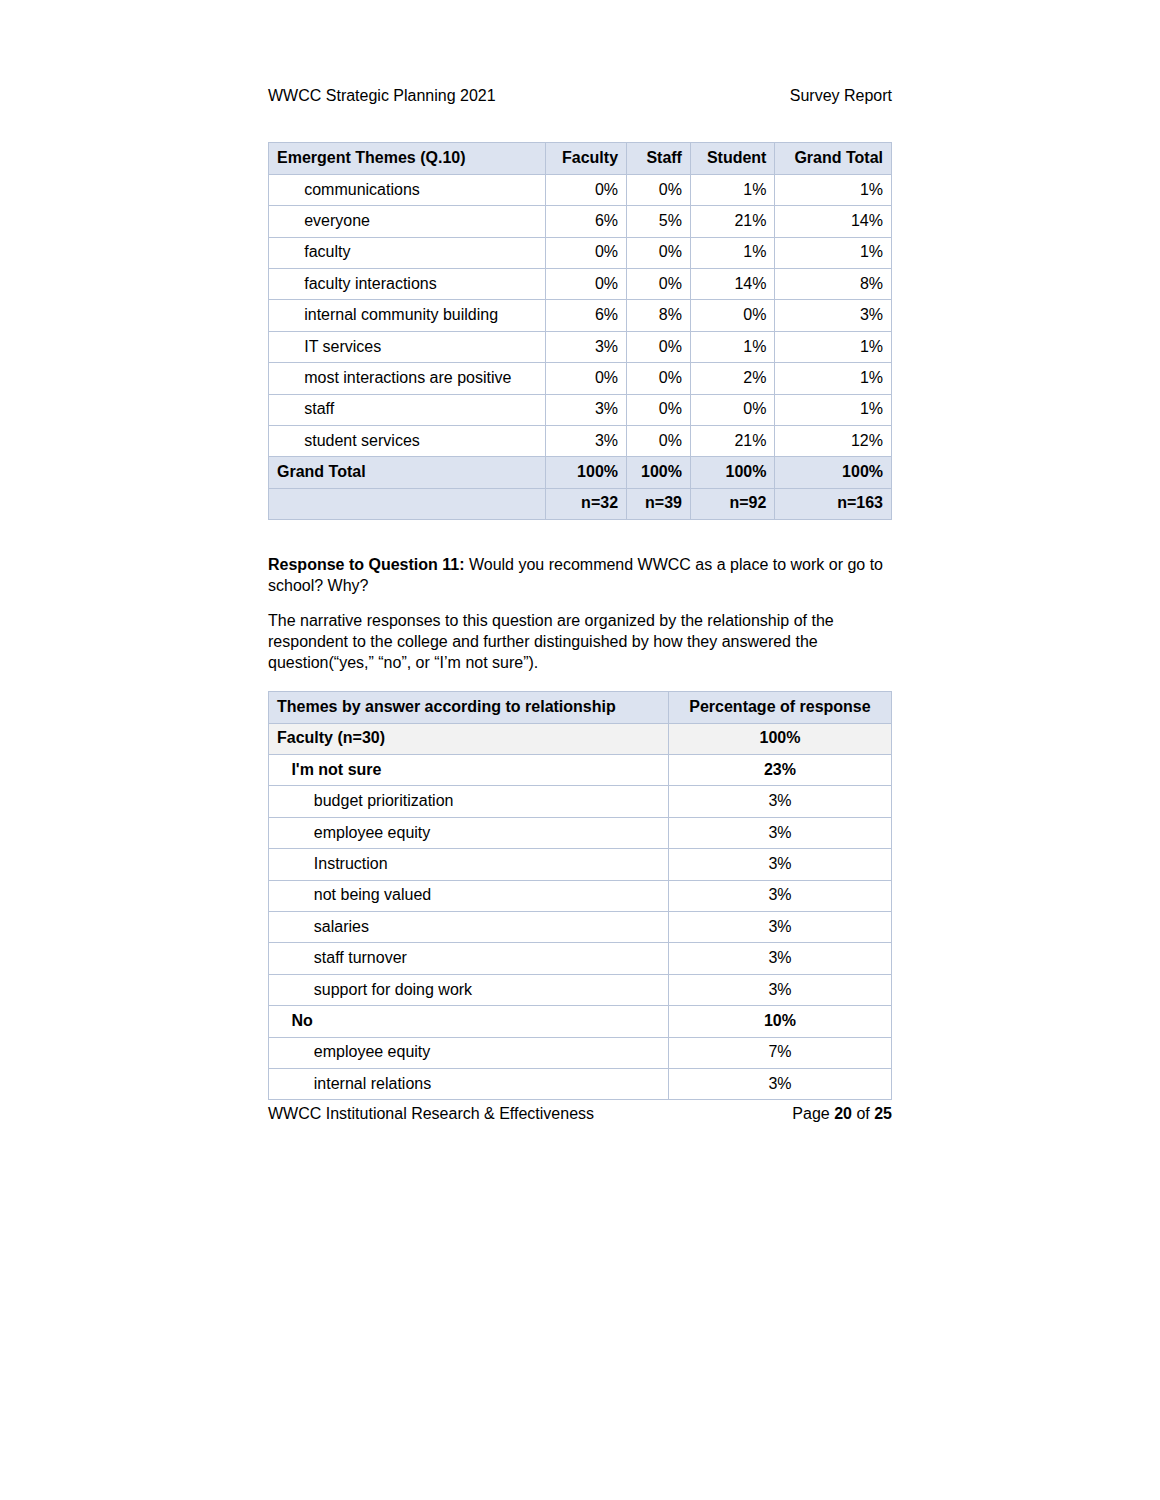WWCC Strategic Planning 2021 Survey Report
| Emergent Themes (Q.10) | Faculty | Staff | Student | Grand Total |
| --- | --- | --- | --- | --- |
| communications | 0% | 0% | 1% | 1% |
| everyone | 6% | 5% | 21% | 14% |
| faculty | 0% | 0% | 1% | 1% |
| faculty interactions | 0% | 0% | 14% | 8% |
| internal community building | 6% | 8% | 0% | 3% |
| IT services | 3% | 0% | 1% | 1% |
| most interactions are positive | 0% | 0% | 2% | 1% |
| staff | 3% | 0% | 0% | 1% |
| student services | 3% | 0% | 21% | 12% |
| Grand Total | 100% | 100% | 100% | 100% |
| | n=32 | n=39 | n=92 | n=163 |
Response to Question 11: Would you recommend WWCC as a place to work or go to school? Why?
The narrative responses to this question are organized by the relationship of the respondent to the college and further distinguished by how they answered the question(“yes,” “no”, or “I’m not sure”).
| Themes by answer according to relationship | Percentage of response |
| --- | --- |
| Faculty (n=30) | 100% |
| I'm not sure | 23% |
| budget prioritization | 3% |
| employee equity | 3% |
| Instruction | 3% |
| not being valued | 3% |
| salaries | 3% |
| staff turnover | 3% |
| support for doing work | 3% |
| No | 10% |
| employee equity | 7% |
| internal relations | 3% |
WWCC Institutional Research & Effectiveness Page 20 of 25